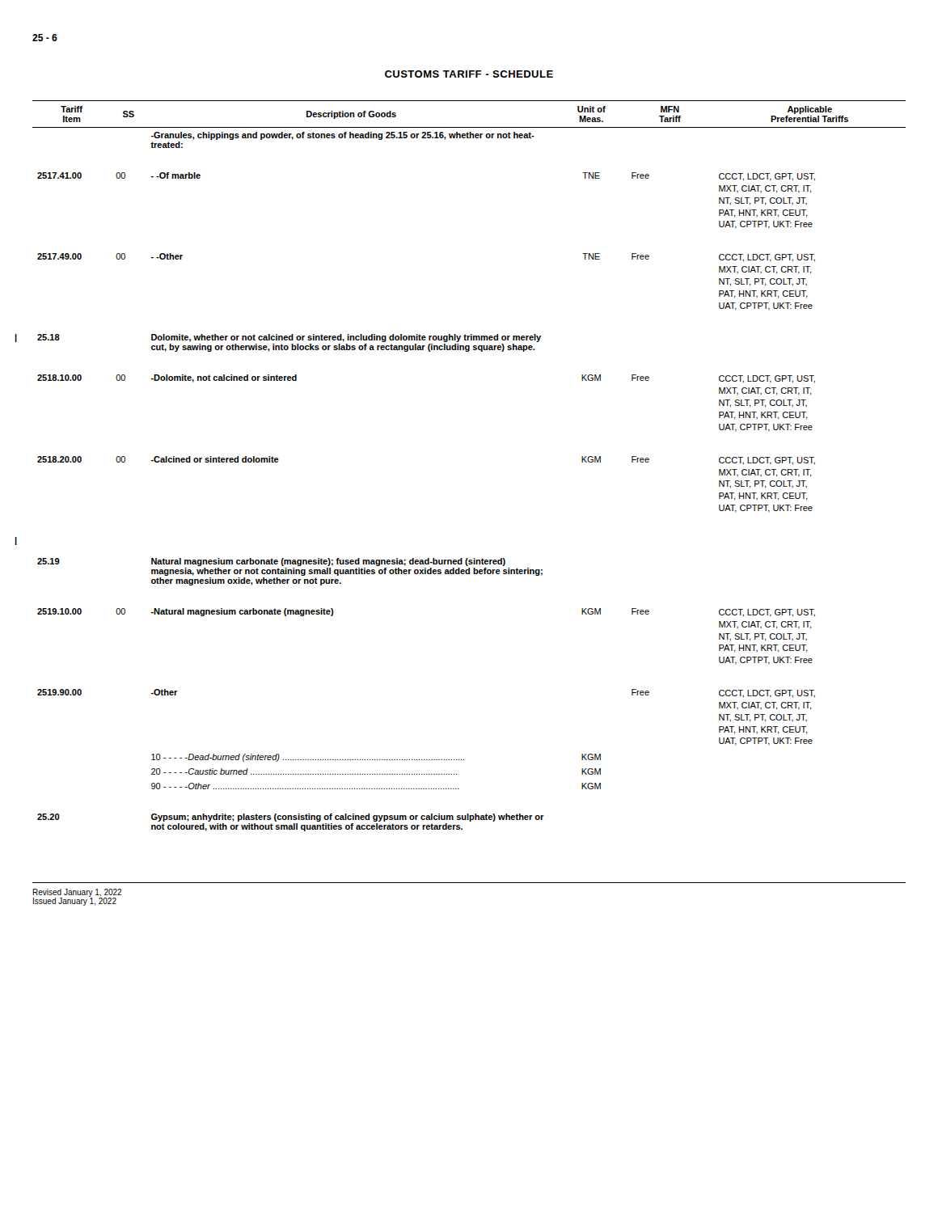25 - 6
CUSTOMS TARIFF - SCHEDULE
| Tariff Item | SS | Description of Goods | Unit of Meas. | MFN Tariff | Applicable Preferential Tariffs |
| --- | --- | --- | --- | --- | --- |
| | | -Granules, chippings and powder, of stones of heading 25.15 or 25.16, whether or not heat-treated: | | | |
| 2517.41.00 | 00 | - -Of marble | TNE | Free | CCCT, LDCT, GPT, UST, MXT, CIAT, CT, CRT, IT, NT, SLT, PT, COLT, JT, PAT, HNT, KRT, CEUT, UAT, CPTPT, UKT: Free |
| 2517.49.00 | 00 | - -Other | TNE | Free | CCCT, LDCT, GPT, UST, MXT, CIAT, CT, CRT, IT, NT, SLT, PT, COLT, JT, PAT, HNT, KRT, CEUT, UAT, CPTPT, UKT: Free |
| / 25.18 | | Dolomite, whether or not calcined or sintered, including dolomite roughly trimmed or merely cut, by sawing or otherwise, into blocks or slabs of a rectangular (including square) shape. | | | |
| 2518.10.00 | 00 | -Dolomite, not calcined or sintered | KGM | Free | CCCT, LDCT, GPT, UST, MXT, CIAT, CT, CRT, IT, NT, SLT, PT, COLT, JT, PAT, HNT, KRT, CEUT, UAT, CPTPT, UKT: Free |
| 2518.20.00 | 00 | -Calcined or sintered dolomite | KGM | Free | CCCT, LDCT, GPT, UST, MXT, CIAT, CT, CRT, IT, NT, SLT, PT, COLT, JT, PAT, HNT, KRT, CEUT, UAT, CPTPT, UKT: Free |
| / | | | | | |
| 25.19 | | Natural magnesium carbonate (magnesite); fused magnesia; dead-burned (sintered) magnesia, whether or not containing small quantities of other oxides added before sintering; other magnesium oxide, whether or not pure. | | | |
| 2519.10.00 | 00 | -Natural magnesium carbonate (magnesite) | KGM | Free | CCCT, LDCT, GPT, UST, MXT, CIAT, CT, CRT, IT, NT, SLT, PT, COLT, JT, PAT, HNT, KRT, CEUT, UAT, CPTPT, UKT: Free |
| 2519.90.00 | | -Other | | Free | CCCT, LDCT, GPT, UST, MXT, CIAT, CT, CRT, IT, NT, SLT, PT, COLT, JT, PAT, HNT, KRT, CEUT, UAT, CPTPT, UKT: Free |
| | | 10 - - - - - Dead-burned (sintered) .......................................................................... | KGM | | |
| | | 20 - - - - - Caustic burned .................................................................................... | KGM | | |
| | | 90 - - - - - Other .................................................................................................... | KGM | | |
| 25.20 | | Gypsum; anhydrite; plasters (consisting of calcined gypsum or calcium sulphate) whether or not coloured, with or without small quantities of accelerators or retarders. | | | |
Revised January 1, 2022
Issued January 1, 2022